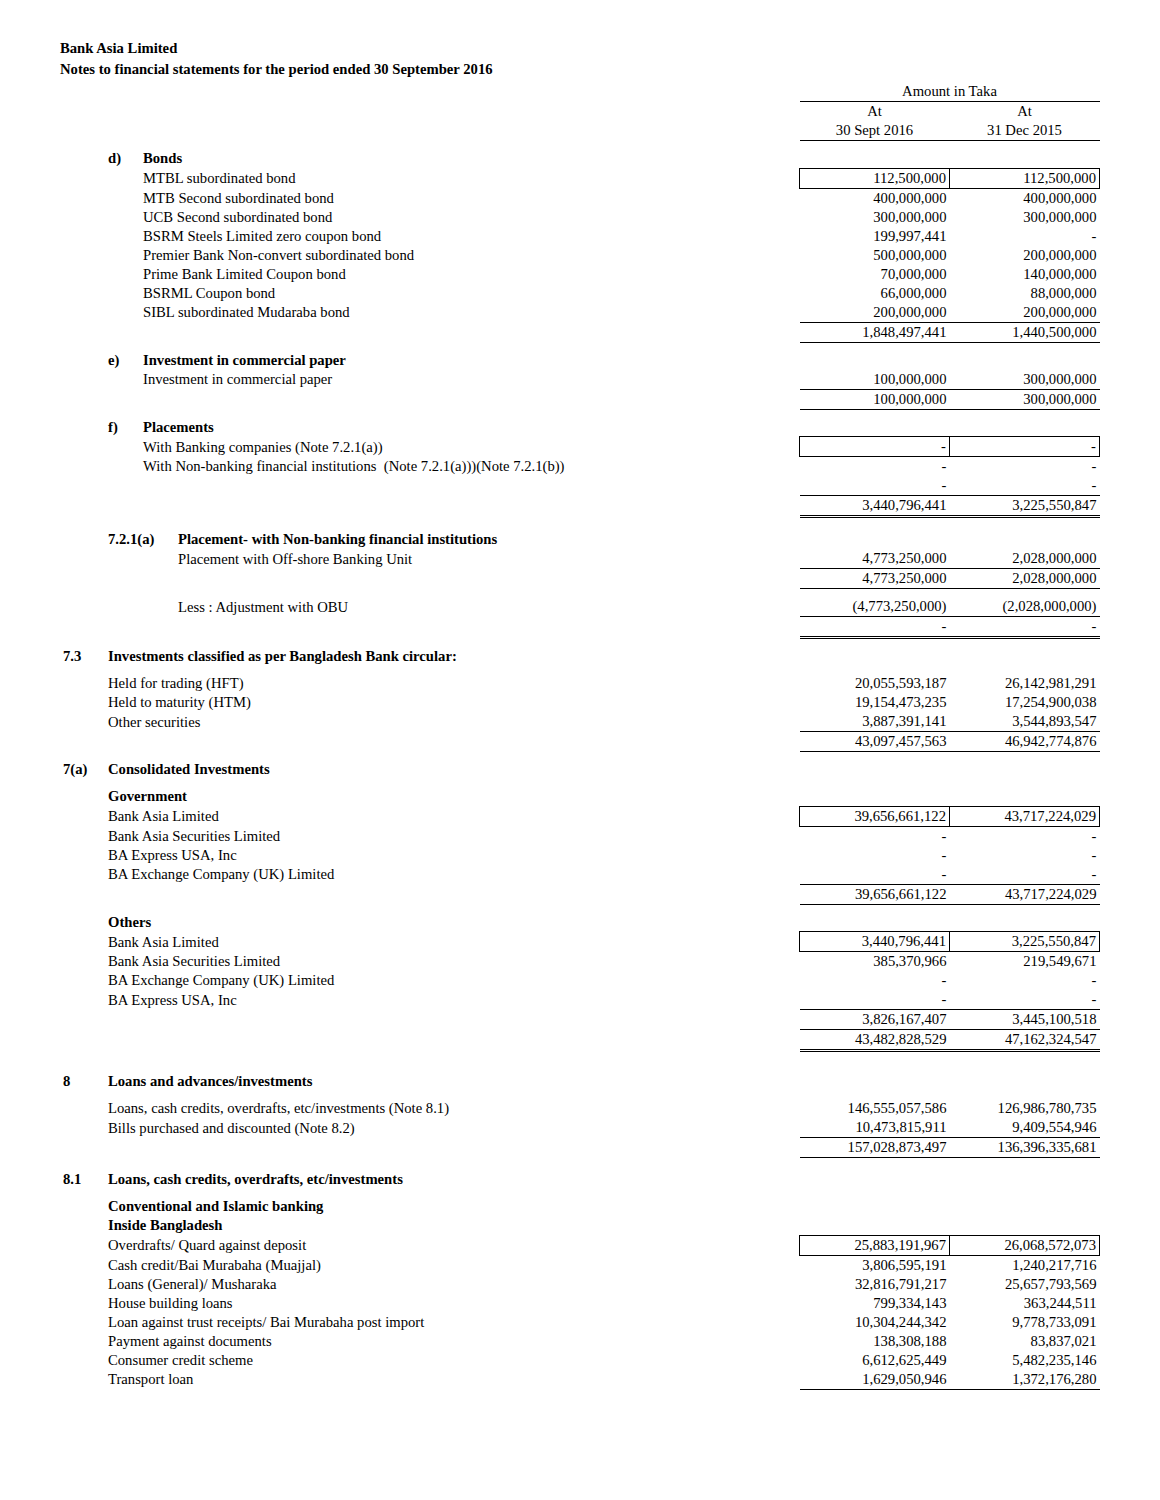Bank Asia Limited
Notes to financial statements for the period ended 30 September 2016
| | Amount in Taka |
| | At | At |
| | 30 Sept 2016 | 31 Dec 2015 |
| | d) | Bonds | | |
| | MTBL subordinated bond | 112,500,000 | 112,500,000 |
| | MTB Second subordinated bond | 400,000,000 | 400,000,000 |
| | UCB Second subordinated bond | 300,000,000 | 300,000,000 |
| | BSRM Steels Limited zero coupon bond | 199,997,441 | - |
| | Premier Bank Non-convert subordinated bond | 500,000,000 | 200,000,000 |
| | Prime Bank Limited Coupon bond | 70,000,000 | 140,000,000 |
| | BSRML Coupon bond | 66,000,000 | 88,000,000 |
| | SIBL subordinated Mudaraba bond | 200,000,000 | 200,000,000 |
| | | 1,848,497,441 | 1,440,500,000 |
| | e) | Investment in commercial paper | | |
| | Investment in commercial paper | 100,000,000 | 300,000,000 |
| | | 100,000,000 | 300,000,000 |
| | f) | Placements | | |
| | With Banking companies (Note 7.2.1(a)) | - | - |
| | With Non-banking financial institutions (Note 7.2.1(a)))(Note 7.2.1(b)) | - | - |
| | | - | - |
| | | 3,440,796,441 | 3,225,550,847 |
| | 7.2.1(a) | Placement- with Non-banking financial institutions | | |
| | Placement with Off-shore Banking Unit | 4,773,250,000 | 2,028,000,000 |
| | | 4,773,250,000 | 2,028,000,000 |
| | Less : Adjustment with OBU | (4,773,250,000) | (2,028,000,000) |
| | | - | - |
| 7.3 | Investments classified as per Bangladesh Bank circular: | | |
| | Held for trading (HFT) | 20,055,593,187 | 26,142,981,291 |
| | Held to maturity (HTM) | 19,154,473,235 | 17,254,900,038 |
| | Other securities | 3,887,391,141 | 3,544,893,547 |
| | | 43,097,457,563 | 46,942,774,876 |
| 7(a) | Consolidated Investments | | |
| | Government | | |
| | Bank Asia Limited | 39,656,661,122 | 43,717,224,029 |
| | Bank Asia Securities Limited | - | - |
| | BA Express USA, Inc | - | - |
| | BA Exchange Company (UK) Limited | - | - |
| | | 39,656,661,122 | 43,717,224,029 |
| | Others | | |
| | Bank Asia Limited | 3,440,796,441 | 3,225,550,847 |
| | Bank Asia Securities Limited | 385,370,966 | 219,549,671 |
| | BA Exchange Company (UK) Limited | - | - |
| | BA Express USA, Inc | - | - |
| | | 3,826,167,407 | 3,445,100,518 |
| | | 43,482,828,529 | 47,162,324,547 |
| 8 | Loans and advances/investments | | |
| | Loans, cash credits, overdrafts, etc/investments (Note 8.1) | 146,555,057,586 | 126,986,780,735 |
| | Bills purchased and discounted (Note 8.2) | 10,473,815,911 | 9,409,554,946 |
| | | 157,028,873,497 | 136,396,335,681 |
| 8.1 | Loans, cash credits, overdrafts, etc/investments | | |
| | Conventional and Islamic banking | | |
| | Inside Bangladesh | | |
| | Overdrafts/ Quard against deposit | 25,883,191,967 | 26,068,572,073 |
| | Cash credit/Bai Murabaha (Muajjal) | 3,806,595,191 | 1,240,217,716 |
| | Loans (General)/ Musharaka | 32,816,791,217 | 25,657,793,569 |
| | House building loans | 799,334,143 | 363,244,511 |
| | Loan against trust receipts/ Bai Murabaha post import | 10,304,244,342 | 9,778,733,091 |
| | Payment against documents | 138,308,188 | 83,837,021 |
| | Consumer credit scheme | 6,612,625,449 | 5,482,235,146 |
| | Transport loan | 1,629,050,946 | 1,372,176,280 |